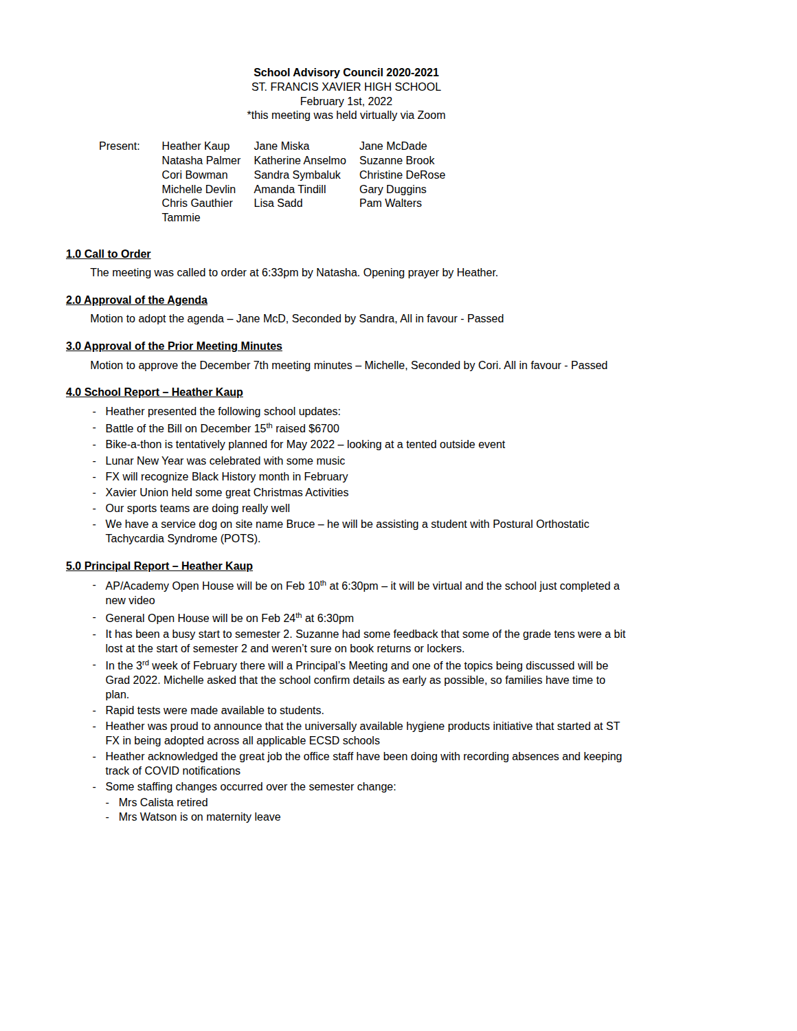School Advisory Council 2020-2021
ST. FRANCIS XAVIER HIGH SCHOOL
February 1st, 2022
*this meeting was held virtually via Zoom
| Present: | Heather Kaup | Jane Miska | Jane McDade |
| | Natasha Palmer | Katherine Anselmo | Suzanne Brook |
| | Cori Bowman | Sandra Symbaluk | Christine DeRose |
| | Michelle Devlin | Amanda Tindill | Gary Duggins |
| | Chris Gauthier | Lisa Sadd | Pam Walters |
| | Tammie | | |
1.0 Call to Order
The meeting was called to order at 6:33pm by Natasha. Opening prayer by Heather.
2.0 Approval of the Agenda
Motion to adopt the agenda – Jane McD, Seconded by Sandra, All in favour - Passed
3.0 Approval of the Prior Meeting Minutes
Motion to approve the December 7th meeting minutes – Michelle, Seconded by Cori. All in favour - Passed
4.0 School Report – Heather Kaup
Heather presented the following school updates:
Battle of the Bill on December 15th raised $6700
Bike-a-thon is tentatively planned for May 2022 – looking at a tented outside event
Lunar New Year was celebrated with some music
FX will recognize Black History month in February
Xavier Union held some great Christmas Activities
Our sports teams are doing really well
We have a service dog on site name Bruce – he will be assisting a student with Postural Orthostatic Tachycardia Syndrome (POTS).
5.0 Principal Report – Heather Kaup
AP/Academy Open House will be on Feb 10th at 6:30pm – it will be virtual and the school just completed a new video
General Open House will be on Feb 24th at 6:30pm
It has been a busy start to semester 2. Suzanne had some feedback that some of the grade tens were a bit lost at the start of semester 2 and weren’t sure on book returns or lockers.
In the 3rd week of February there will a Principal’s Meeting and one of the topics being discussed will be Grad 2022. Michelle asked that the school confirm details as early as possible, so families have time to plan.
Rapid tests were made available to students.
Heather was proud to announce that the universally available hygiene products initiative that started at ST FX in being adopted across all applicable ECSD schools
Heather acknowledged the great job the office staff have been doing with recording absences and keeping track of COVID notifications
Some staffing changes occurred over the semester change:
Mrs Calista retired
Mrs Watson is on maternity leave